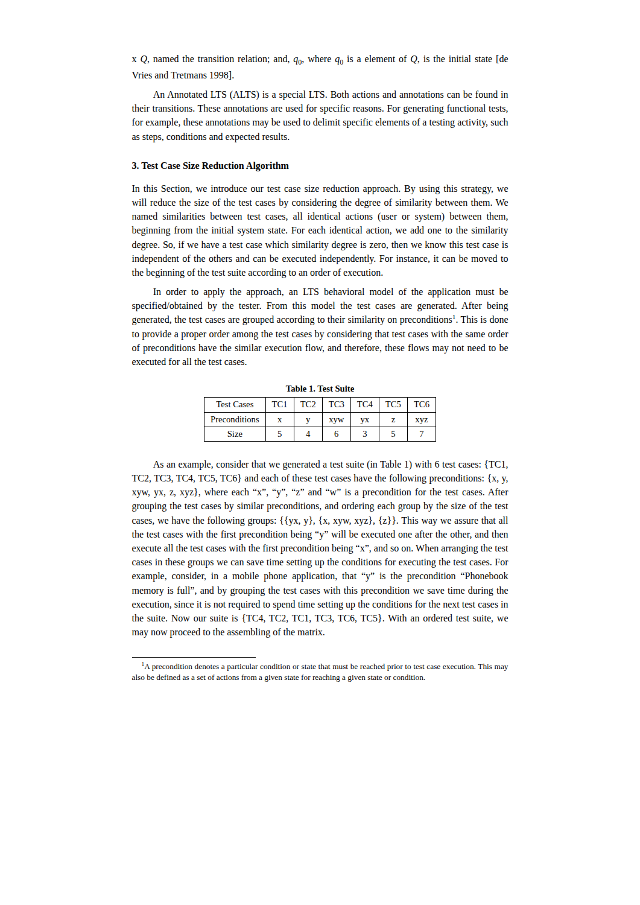x Q, named the transition relation; and, q0, where q0 is a element of Q, is the initial state [de Vries and Tretmans 1998].
An Annotated LTS (ALTS) is a special LTS. Both actions and annotations can be found in their transitions. These annotations are used for specific reasons. For generating functional tests, for example, these annotations may be used to delimit specific elements of a testing activity, such as steps, conditions and expected results.
3. Test Case Size Reduction Algorithm
In this Section, we introduce our test case size reduction approach. By using this strategy, we will reduce the size of the test cases by considering the degree of similarity between them. We named similarities between test cases, all identical actions (user or system) between them, beginning from the initial system state. For each identical action, we add one to the similarity degree. So, if we have a test case which similarity degree is zero, then we know this test case is independent of the others and can be executed independently. For instance, it can be moved to the beginning of the test suite according to an order of execution.
In order to apply the approach, an LTS behavioral model of the application must be specified/obtained by the tester. From this model the test cases are generated. After being generated, the test cases are grouped according to their similarity on preconditions1. This is done to provide a proper order among the test cases by considering that test cases with the same order of preconditions have the similar execution flow, and therefore, these flows may not need to be executed for all the test cases.
Table 1. Test Suite
| Test Cases | TC1 | TC2 | TC3 | TC4 | TC5 | TC6 |
| --- | --- | --- | --- | --- | --- | --- |
| Preconditions | x | y | xyw | yx | z | xyz |
| Size | 5 | 4 | 6 | 3 | 5 | 7 |
As an example, consider that we generated a test suite (in Table 1) with 6 test cases: {TC1, TC2, TC3, TC4, TC5, TC6} and each of these test cases have the following preconditions: {x, y, xyw, yx, z, xyz}, where each “x”, “y”, “z” and “w” is a precondition for the test cases. After grouping the test cases by similar preconditions, and ordering each group by the size of the test cases, we have the following groups: {{yx, y}, {x, xyw, xyz}, {z}}. This way we assure that all the test cases with the first precondition being “y” will be executed one after the other, and then execute all the test cases with the first precondition being “x”, and so on. When arranging the test cases in these groups we can save time setting up the conditions for executing the test cases. For example, consider, in a mobile phone application, that “y” is the precondition “Phonebook memory is full”, and by grouping the test cases with this precondition we save time during the execution, since it is not required to spend time setting up the conditions for the next test cases in the suite. Now our suite is {TC4, TC2, TC1, TC3, TC6, TC5}. With an ordered test suite, we may now proceed to the assembling of the matrix.
1A precondition denotes a particular condition or state that must be reached prior to test case execution. This may also be defined as a set of actions from a given state for reaching a given state or condition.